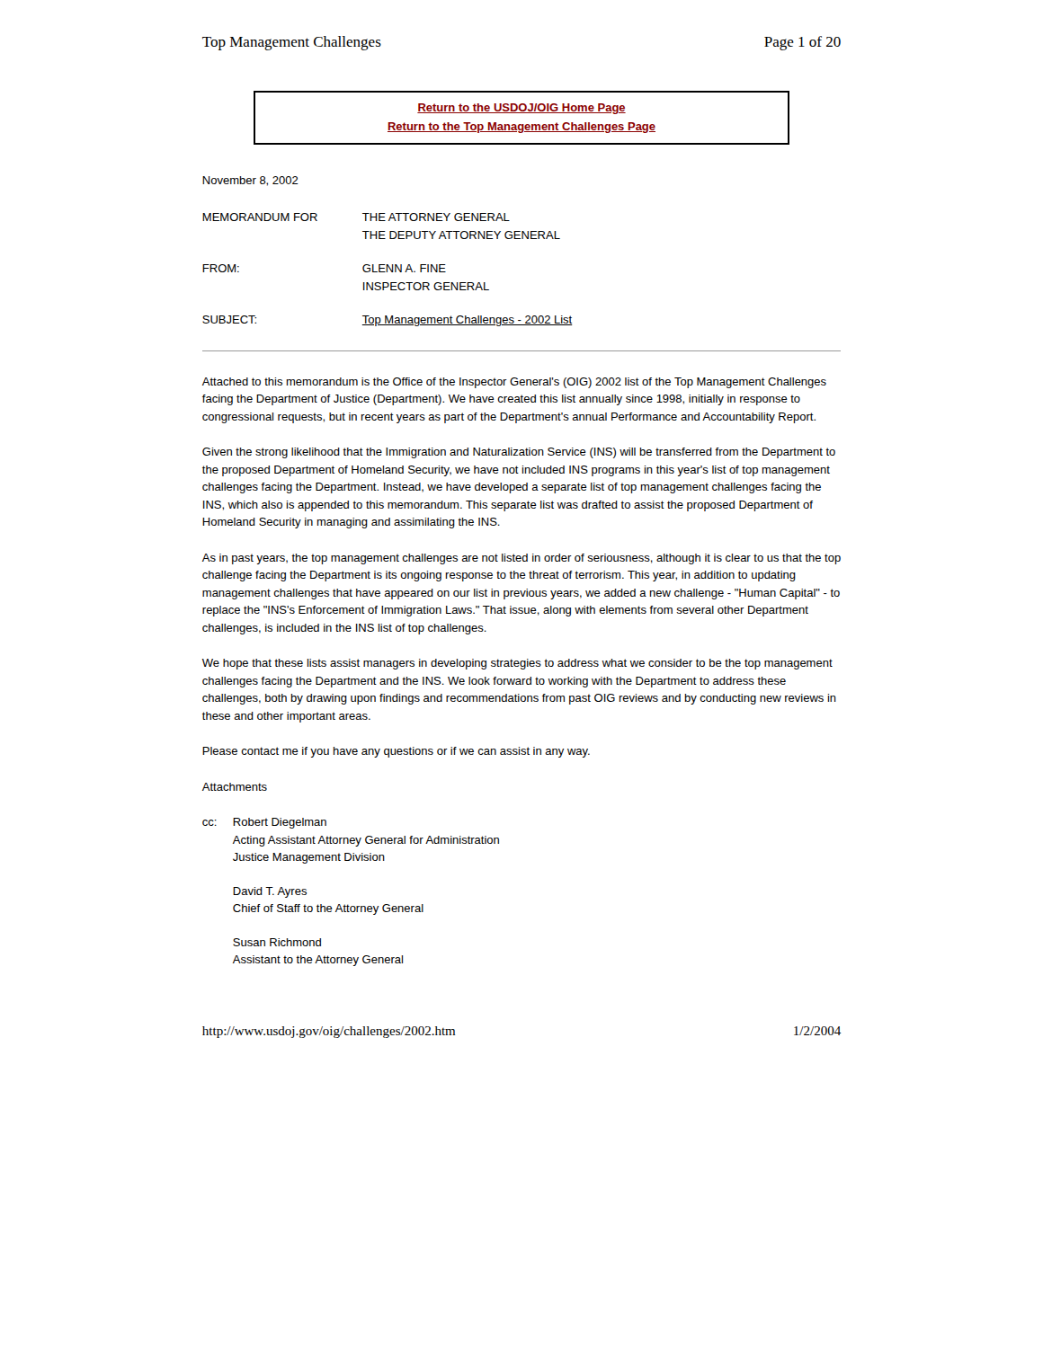Top Management Challenges
Page 1 of 20
Return to the USDOJ/OIG Home Page Return to the Top Management Challenges Page
November 8, 2002
| MEMORANDUM FOR | THE ATTORNEY GENERAL THE DEPUTY ATTORNEY GENERAL |
| FROM: | GLENN A. FINE INSPECTOR GENERAL |
| SUBJECT: | Top Management Challenges - 2002 List |
Attached to this memorandum is the Office of the Inspector General's (OIG) 2002 list of the Top Management Challenges facing the Department of Justice (Department). We have created this list annually since 1998, initially in response to congressional requests, but in recent years as part of the Department's annual Performance and Accountability Report.
Given the strong likelihood that the Immigration and Naturalization Service (INS) will be transferred from the Department to the proposed Department of Homeland Security, we have not included INS programs in this year's list of top management challenges facing the Department. Instead, we have developed a separate list of top management challenges facing the INS, which also is appended to this memorandum. This separate list was drafted to assist the proposed Department of Homeland Security in managing and assimilating the INS.
As in past years, the top management challenges are not listed in order of seriousness, although it is clear to us that the top challenge facing the Department is its ongoing response to the threat of terrorism. This year, in addition to updating management challenges that have appeared on our list in previous years, we added a new challenge - "Human Capital" - to replace the "INS's Enforcement of Immigration Laws." That issue, along with elements from several other Department challenges, is included in the INS list of top challenges.
We hope that these lists assist managers in developing strategies to address what we consider to be the top management challenges facing the Department and the INS. We look forward to working with the Department to address these challenges, both by drawing upon findings and recommendations from past OIG reviews and by conducting new reviews in these and other important areas.
Please contact me if you have any questions or if we can assist in any way.
Attachments
| cc: | Robert Diegelman Acting Assistant Attorney General for Administration Justice Management Division David T. Ayres Chief of Staff to the Attorney General Susan Richmond Assistant to the Attorney General |
http://www.usdoj.gov/oig/challenges/2002.htm
1/2/2004